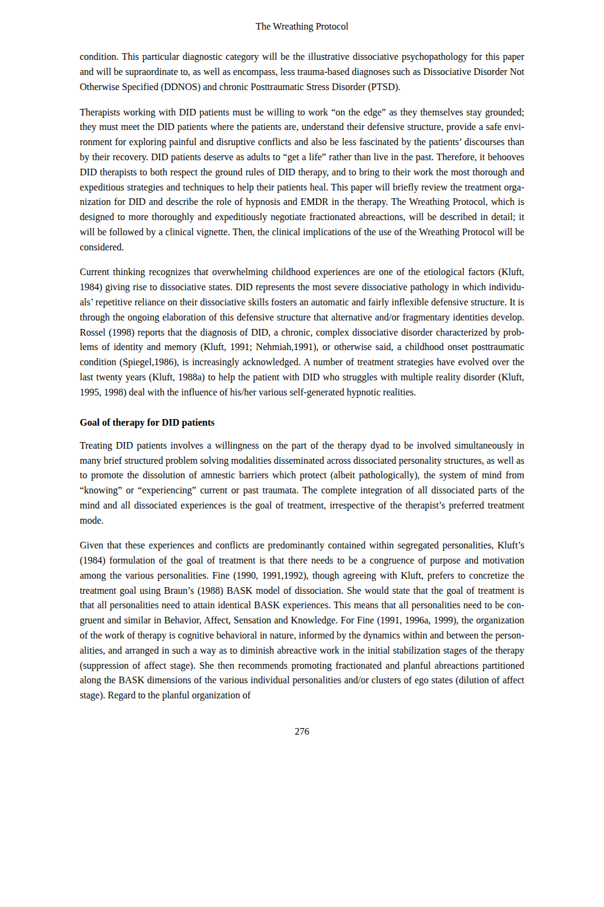The Wreathing Protocol
condition. This particular diagnostic category will be the illustrative dissociative psychopathology for this paper and will be supraordinate to, as well as encompass, less trauma-based diagnoses such as Dissociative Disorder Not Otherwise Specified (DDNOS) and chronic Posttraumatic Stress Disorder (PTSD).
Therapists working with DID patients must be willing to work “on the edge” as they themselves stay grounded; they must meet the DID patients where the patients are, understand their defensive structure, provide a safe environment for exploring painful and disruptive conflicts and also be less fascinated by the patients’ discourses than by their recovery. DID patients deserve as adults to “get a life” rather than live in the past. Therefore, it behooves DID therapists to both respect the ground rules of DID therapy, and to bring to their work the most thorough and expeditious strategies and techniques to help their patients heal. This paper will briefly review the treatment organization for DID and describe the role of hypnosis and EMDR in the therapy. The Wreathing Protocol, which is designed to more thoroughly and expeditiously negotiate fractionated abreactions, will be described in detail; it will be followed by a clinical vignette. Then, the clinical implications of the use of the Wreathing Protocol will be considered.
Current thinking recognizes that overwhelming childhood experiences are one of the etiological factors (Kluft, 1984) giving rise to dissociative states. DID represents the most severe dissociative pathology in which individuals’ repetitive reliance on their dissociative skills fosters an automatic and fairly inflexible defensive structure. It is through the ongoing elaboration of this defensive structure that alternative and/or fragmentary identities develop. Rossel (1998) reports that the diagnosis of DID, a chronic, complex dissociative disorder characterized by problems of identity and memory (Kluft, 1991; Nehmiah,1991), or otherwise said, a childhood onset posttraumatic condition (Spiegel,1986), is increasingly acknowledged. A number of treatment strategies have evolved over the last twenty years (Kluft, 1988a) to help the patient with DID who struggles with multiple reality disorder (Kluft, 1995, 1998) deal with the influence of his/her various self-generated hypnotic realities.
Goal of therapy for DID patients
Treating DID patients involves a willingness on the part of the therapy dyad to be involved simultaneously in many brief structured problem solving modalities disseminated across dissociated personality structures, as well as to promote the dissolution of amnestic barriers which protect (albeit pathologically), the system of mind from “knowing” or “experiencing” current or past traumata. The complete integration of all dissociated parts of the mind and all dissociated experiences is the goal of treatment, irrespective of the therapist’s preferred treatment mode.
Given that these experiences and conflicts are predominantly contained within segregated personalities, Kluft’s (1984) formulation of the goal of treatment is that there needs to be a congruence of purpose and motivation among the various personalities. Fine (1990, 1991,1992), though agreeing with Kluft, prefers to concretize the treatment goal using Braun’s (1988) BASK model of dissociation. She would state that the goal of treatment is that all personalities need to attain identical BASK experiences. This means that all personalities need to be congruent and similar in Behavior, Affect, Sensation and Knowledge. For Fine (1991, 1996a, 1999), the organization of the work of therapy is cognitive behavioral in nature, informed by the dynamics within and between the personalities, and arranged in such a way as to diminish abreactive work in the initial stabilization stages of the therapy (suppression of affect stage). She then recommends promoting fractionated and planful abreactions partitioned along the BASK dimensions of the various individual personalities and/or clusters of ego states (dilution of affect stage). Regard to the planful organization of
276